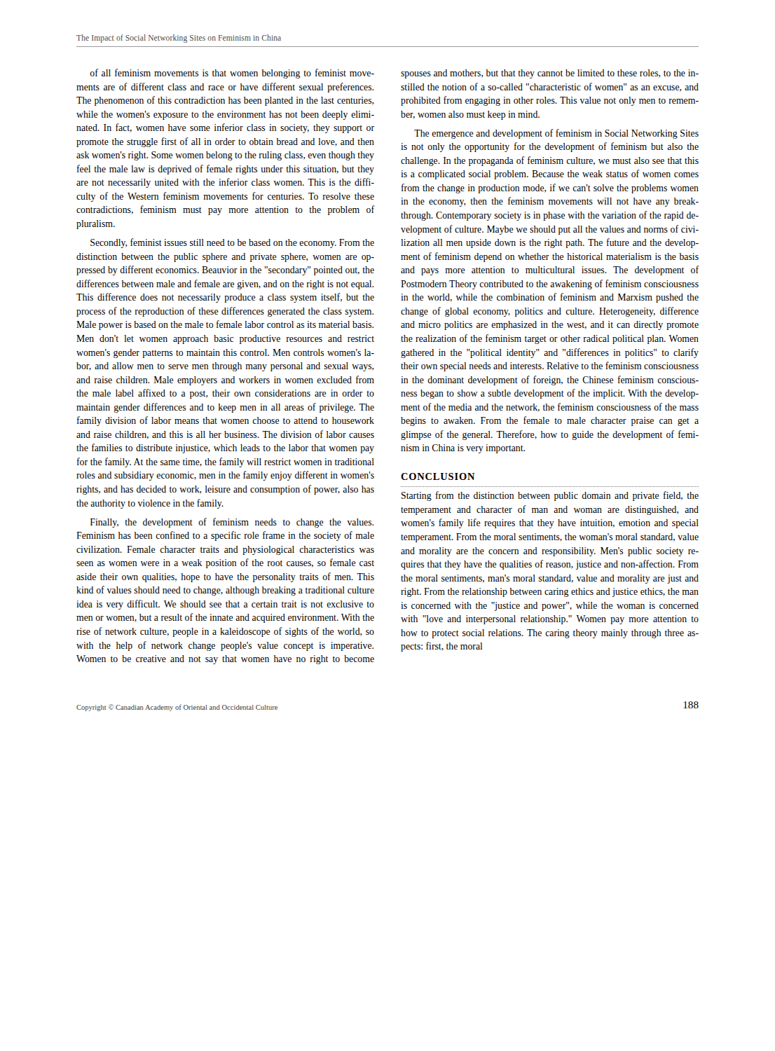The Impact of Social Networking Sites on Feminism in China
of all feminism movements is that women belonging to feminist movements are of different class and race or have different sexual preferences. The phenomenon of this contradiction has been planted in the last centuries, while the women's exposure to the environment has not been deeply eliminated. In fact, women have some inferior class in society, they support or promote the struggle first of all in order to obtain bread and love, and then ask women's right. Some women belong to the ruling class, even though they feel the male law is deprived of female rights under this situation, but they are not necessarily united with the inferior class women. This is the difficulty of the Western feminism movements for centuries. To resolve these contradictions, feminism must pay more attention to the problem of pluralism.
Secondly, feminist issues still need to be based on the economy. From the distinction between the public sphere and private sphere, women are oppressed by different economics. Beauvior in the "secondary" pointed out, the differences between male and female are given, and on the right is not equal. This difference does not necessarily produce a class system itself, but the process of the reproduction of these differences generated the class system. Male power is based on the male to female labor control as its material basis. Men don't let women approach basic productive resources and restrict women's gender patterns to maintain this control. Men controls women's labor, and allow men to serve men through many personal and sexual ways, and raise children. Male employers and workers in women excluded from the male label affixed to a post, their own considerations are in order to maintain gender differences and to keep men in all areas of privilege. The family division of labor means that women choose to attend to housework and raise children, and this is all her business. The division of labor causes the families to distribute injustice, which leads to the labor that women pay for the family. At the same time, the family will restrict women in traditional roles and subsidiary economic, men in the family enjoy different in women's rights, and has decided to work, leisure and consumption of power, also has the authority to violence in the family.
Finally, the development of feminism needs to change the values. Feminism has been confined to a specific role frame in the society of male civilization. Female character traits and physiological characteristics was seen as women were in a weak position of the root causes, so female cast aside their own qualities, hope to have the personality traits of men. This kind of values should need to change, although breaking a traditional culture idea is very difficult. We should see that a certain trait is not exclusive to men or women, but a result of the innate and acquired environment. With the rise of network culture, people in a kaleidoscope of sights of the world, so with the help of network change people's value concept is imperative. Women to be creative and not say that women have no right to become spouses and mothers, but that they cannot be limited to these roles, to the instilled the notion of a so-called "characteristic of women" as an excuse, and prohibited from engaging in other roles. This value not only men to remember, women also must keep in mind.
The emergence and development of feminism in Social Networking Sites is not only the opportunity for the development of feminism but also the challenge. In the propaganda of feminism culture, we must also see that this is a complicated social problem. Because the weak status of women comes from the change in production mode, if we can't solve the problems women in the economy, then the feminism movements will not have any breakthrough. Contemporary society is in phase with the variation of the rapid development of culture. Maybe we should put all the values and norms of civilization all men upside down is the right path. The future and the development of feminism depend on whether the historical materialism is the basis and pays more attention to multicultural issues. The development of Postmodern Theory contributed to the awakening of feminism consciousness in the world, while the combination of feminism and Marxism pushed the change of global economy, politics and culture. Heterogeneity, difference and micro politics are emphasized in the west, and it can directly promote the realization of the feminism target or other radical political plan. Women gathered in the "political identity" and "differences in politics" to clarify their own special needs and interests. Relative to the feminism consciousness in the dominant development of foreign, the Chinese feminism consciousness began to show a subtle development of the implicit. With the development of the media and the network, the feminism consciousness of the mass begins to awaken. From the female to male character praise can get a glimpse of the general. Therefore, how to guide the development of feminism in China is very important.
CONCLUSION
Starting from the distinction between public domain and private field, the temperament and character of man and woman are distinguished, and women's family life requires that they have intuition, emotion and special temperament. From the moral sentiments, the woman's moral standard, value and morality are the concern and responsibility. Men's public society requires that they have the qualities of reason, justice and non-affection. From the moral sentiments, man's moral standard, value and morality are just and right. From the relationship between caring ethics and justice ethics, the man is concerned with the "justice and power", while the woman is concerned with "love and interpersonal relationship." Women pay more attention to how to protect social relations. The caring theory mainly through three aspects: first, the moral
Copyright © Canadian Academy of Oriental and Occidental Culture
188